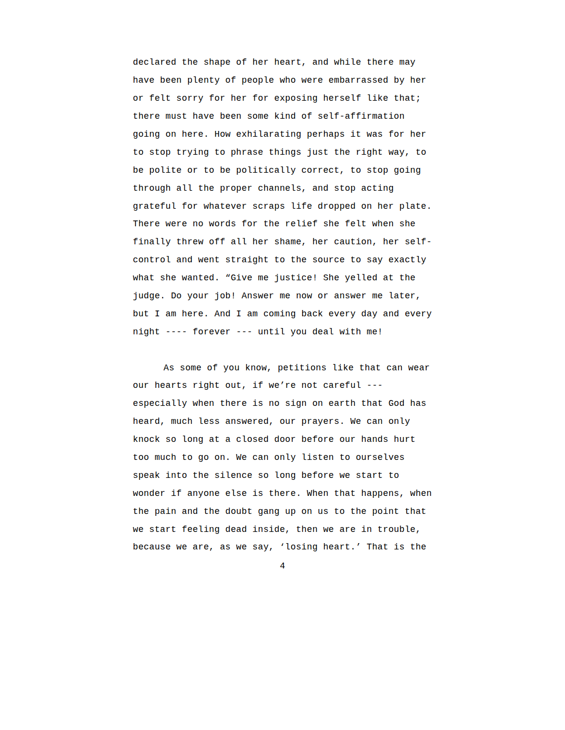declared the shape of her heart, and while there may have been plenty of people who were embarrassed by her or felt sorry for her for exposing herself like that; there must have been some kind of self-affirmation going on here. How exhilarating perhaps it was for her to stop trying to phrase things just the right way, to be polite or to be politically correct, to stop going through all the proper channels, and stop acting grateful for whatever scraps life dropped on her plate. There were no words for the relief she felt when she finally threw off all her shame, her caution, her self-control and went straight to the source to say exactly what she wanted. “Give me justice! She yelled at the judge. Do your job! Answer me now or answer me later, but I am here. And I am coming back every day and every night ---- forever --- until you deal with me!
As some of you know, petitions like that can wear our hearts right out, if we’re not careful --- especially when there is no sign on earth that God has heard, much less answered, our prayers. We can only knock so long at a closed door before our hands hurt too much to go on. We can only listen to ourselves speak into the silence so long before we start to wonder if anyone else is there. When that happens, when the pain and the doubt gang up on us to the point that we start feeling dead inside, then we are in trouble, because we are, as we say, ‘losing heart.’ That is the
4